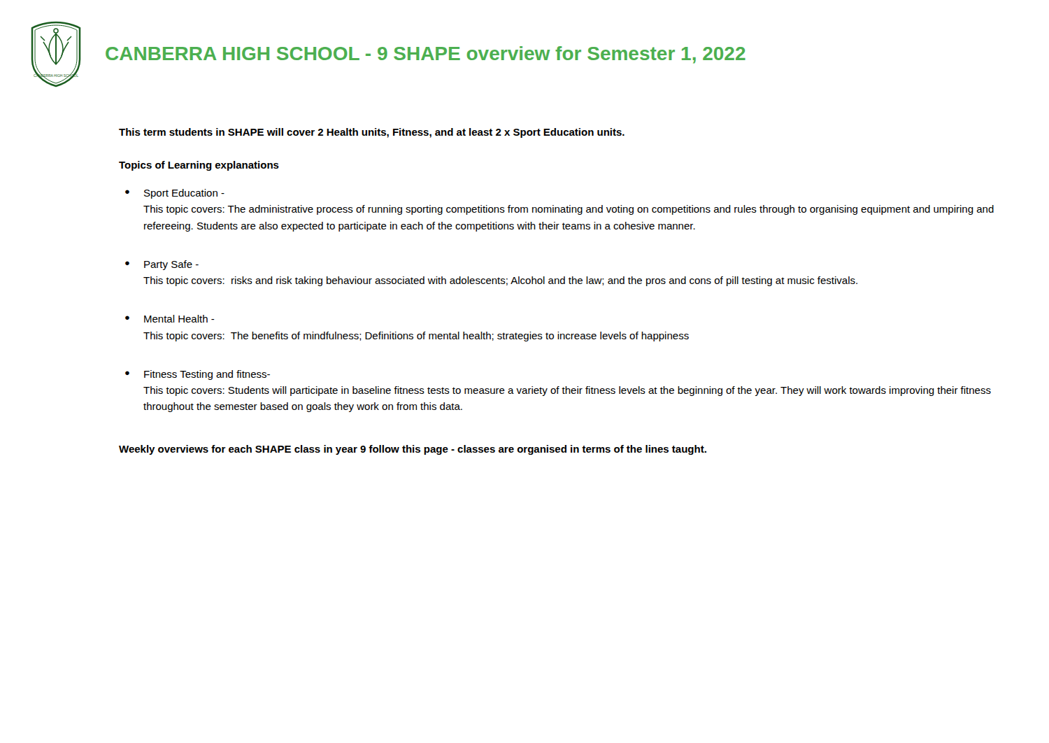CANBERRA HIGH SCHOOL
CANBERRA HIGH SCHOOL - 9 SHAPE overview for Semester 1, 2022
This term students in SHAPE will cover 2 Health units, Fitness, and at least 2 x Sport Education units.
Topics of Learning explanations
Sport Education - This topic covers: The administrative process of running sporting competitions from nominating and voting on competitions and rules through to organising equipment and umpiring and refereeing. Students are also expected to participate in each of the competitions with their teams in a cohesive manner.
Party Safe - This topic covers: risks and risk taking behaviour associated with adolescents; Alcohol and the law; and the pros and cons of pill testing at music festivals.
Mental Health - This topic covers: The benefits of mindfulness; Definitions of mental health; strategies to increase levels of happiness
Fitness Testing and fitness- This topic covers: Students will participate in baseline fitness tests to measure a variety of their fitness levels at the beginning of the year. They will work towards improving their fitness throughout the semester based on goals they work on from this data.
Weekly overviews for each SHAPE class in year 9 follow this page - classes are organised in terms of the lines taught.